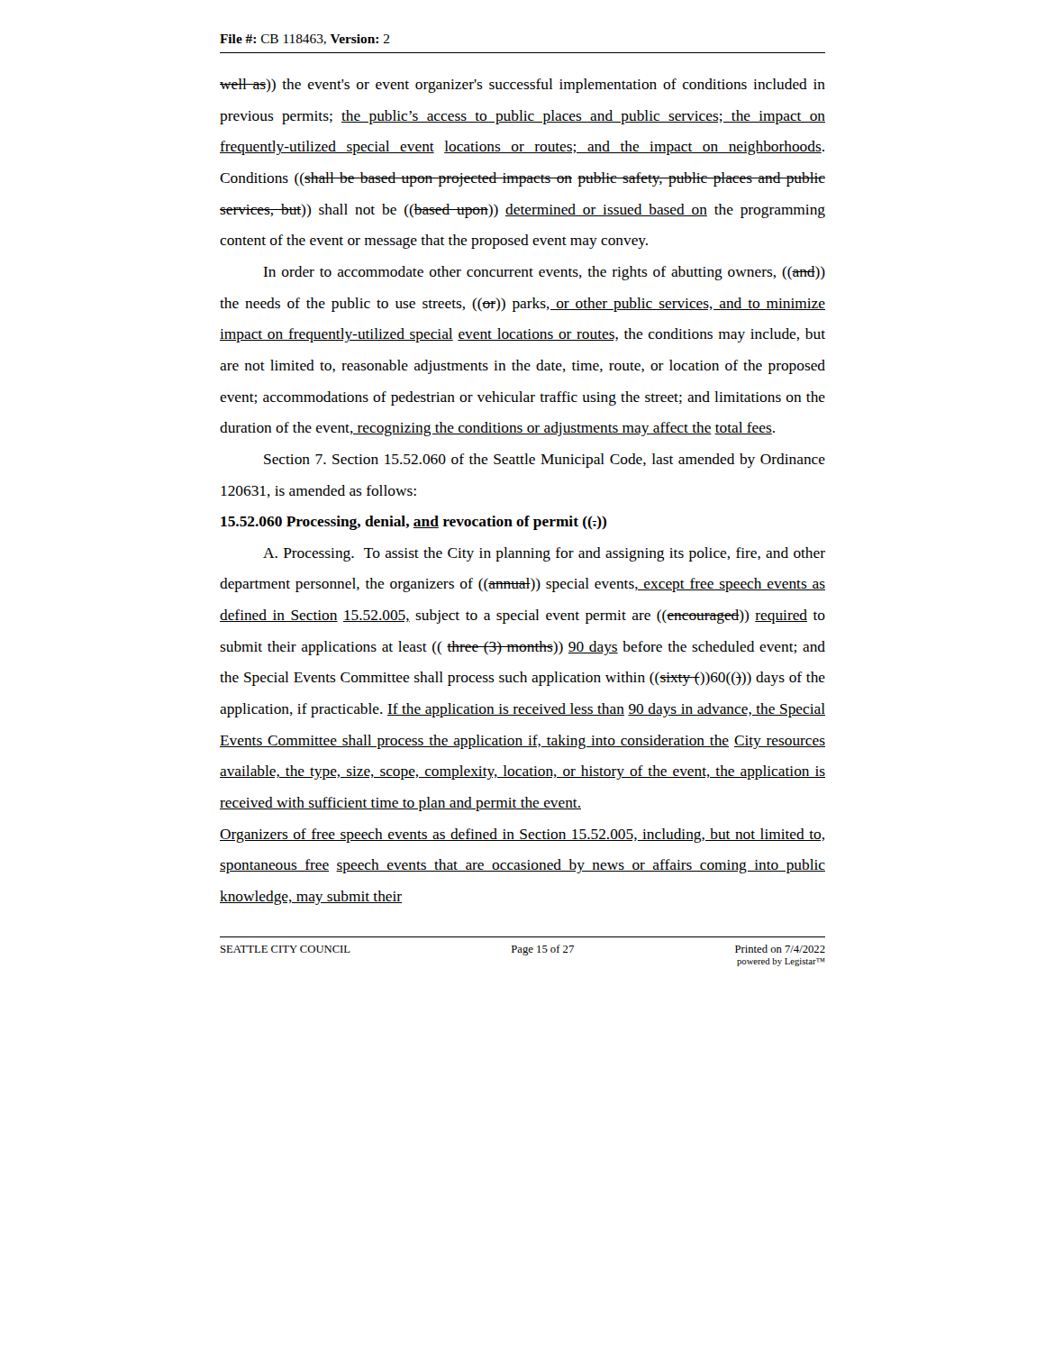File #: CB 118463, Version: 2
well as)) the event's or event organizer's successful implementation of conditions included in previous permits; the public’s access to public places and public services; the impact on frequently-utilized special event locations or routes; and the impact on neighborhoods. Conditions ((shall be based upon projected impacts on public safety, public places and public services, but)) shall not be ((based upon)) determined or issued based on the programming content of the event or message that the proposed event may convey.
In order to accommodate other concurrent events, the rights of abutting owners, ((and)) the needs of the public to use streets, ((or)) parks, or other public services, and to minimize impact on frequently-utilized special event locations or routes, the conditions may include, but are not limited to, reasonable adjustments in the date, time, route, or location of the proposed event; accommodations of pedestrian or vehicular traffic using the street; and limitations on the duration of the event, recognizing the conditions or adjustments may affect the total fees.
Section 7. Section 15.52.060 of the Seattle Municipal Code, last amended by Ordinance 120631, is amended as follows:
15.52.060 Processing, denial, and revocation of permit ((.))
A. Processing. To assist the City in planning for and assigning its police, fire, and other department personnel, the organizers of ((annual)) special events, except free speech events as defined in Section 15.52.005, subject to a special event permit are ((encouraged)) required to submit their applications at least (( three (3) months)) 90 days before the scheduled event; and the Special Events Committee shall process such application within ((sixty ())60(())) days of the application, if practicable. If the application is received less than 90 days in advance, the Special Events Committee shall process the application if, taking into consideration the City resources available, the type, size, scope, complexity, location, or history of the event, the application is received with sufficient time to plan and permit the event.
Organizers of free speech events as defined in Section 15.52.005, including, but not limited to, spontaneous free speech events that are occasioned by news or affairs coming into public knowledge, may submit their
SEATTLE CITY COUNCIL
Page 15 of 27
Printed on 7/4/2022 powered by Legistar™